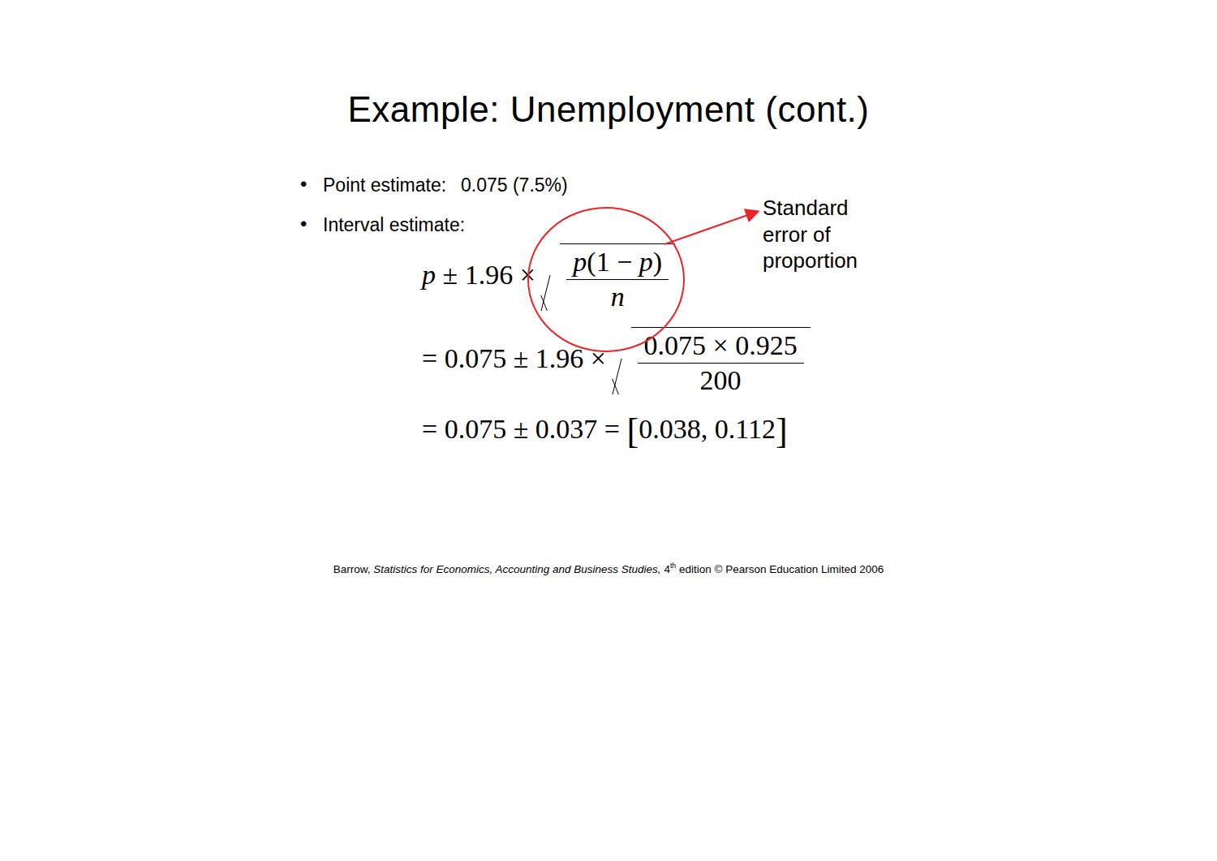Example: Unemployment (cont.)
Point estimate: 0.075 (7.5%)
Interval estimate:
Standard
error of
proportion
p ± 1.96 × p(1 − p) n
= 0.075 ± 1.96 × 0.075 × 0.925 200
= 0.075 ± 0.037 = [0.038, 0.112]
Barrow, Statistics for Economics, Accounting and Business Studies, 4th edition © Pearson Education Limited 2006